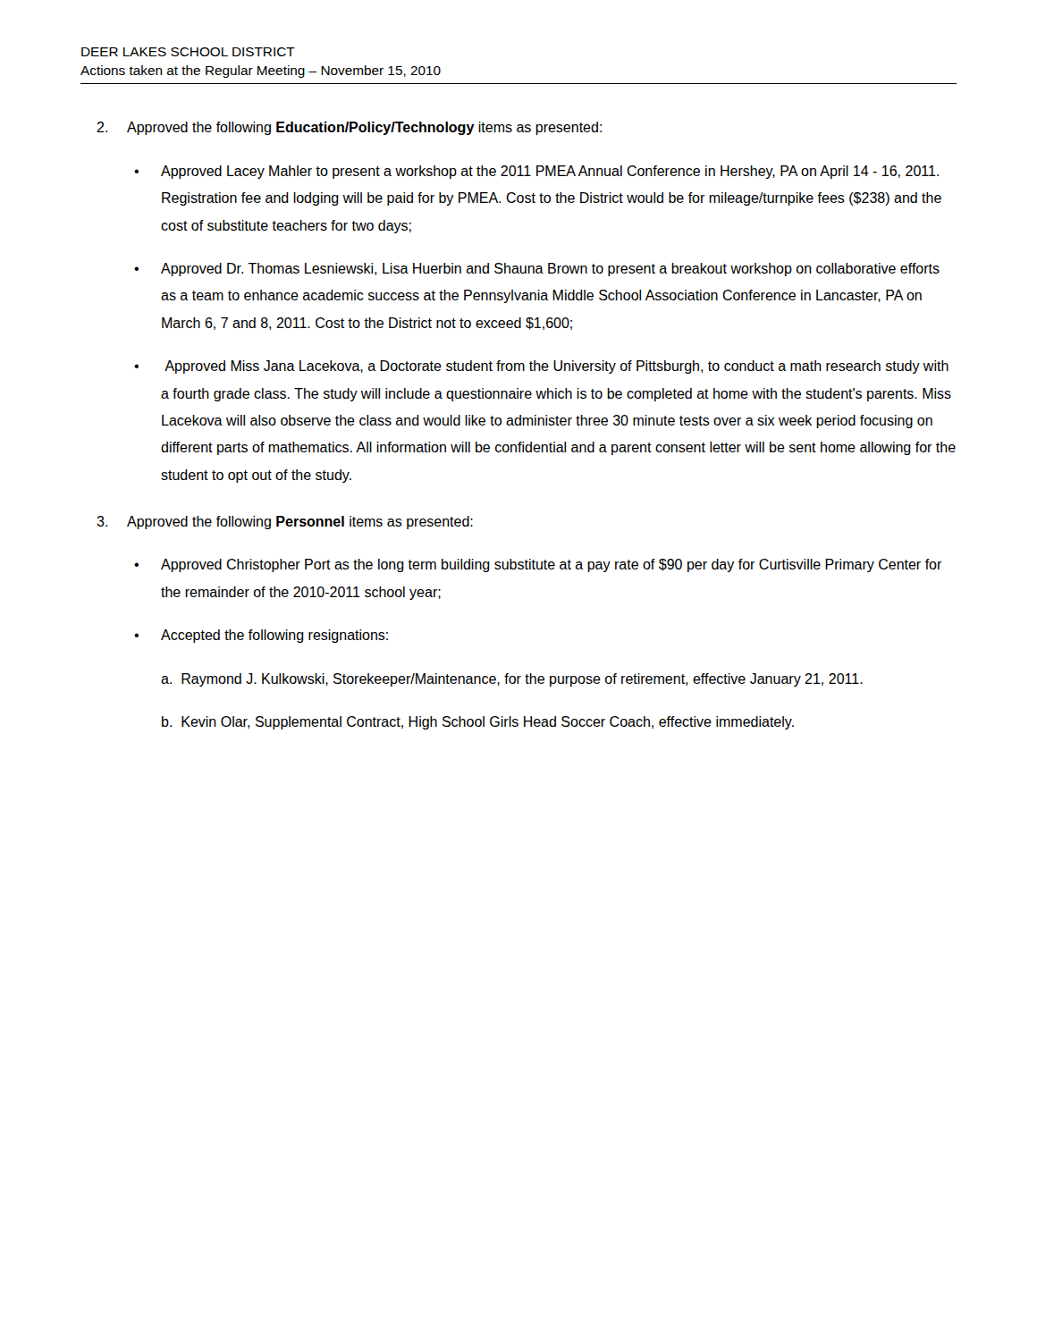DEER LAKES SCHOOL DISTRICT
Actions taken at the Regular Meeting – November 15, 2010
2. Approved the following Education/Policy/Technology items as presented:
Approved Lacey Mahler to present a workshop at the 2011 PMEA Annual Conference in Hershey, PA on April 14 - 16, 2011. Registration fee and lodging will be paid for by PMEA. Cost to the District would be for mileage/turnpike fees ($238) and the cost of substitute teachers for two days;
Approved Dr. Thomas Lesniewski, Lisa Huerbin and Shauna Brown to present a breakout workshop on collaborative efforts as a team to enhance academic success at the Pennsylvania Middle School Association Conference in Lancaster, PA on March 6, 7 and 8, 2011. Cost to the District not to exceed $1,600;
Approved Miss Jana Lacekova, a Doctorate student from the University of Pittsburgh, to conduct a math research study with a fourth grade class. The study will include a questionnaire which is to be completed at home with the student's parents. Miss Lacekova will also observe the class and would like to administer three 30 minute tests over a six week period focusing on different parts of mathematics. All information will be confidential and a parent consent letter will be sent home allowing for the student to opt out of the study.
3. Approved the following Personnel items as presented:
Approved Christopher Port as the long term building substitute at a pay rate of $90 per day for Curtisville Primary Center for the remainder of the 2010-2011 school year;
Accepted the following resignations:
a. Raymond J. Kulkowski, Storekeeper/Maintenance, for the purpose of retirement, effective January 21, 2011.
b. Kevin Olar, Supplemental Contract, High School Girls Head Soccer Coach, effective immediately.